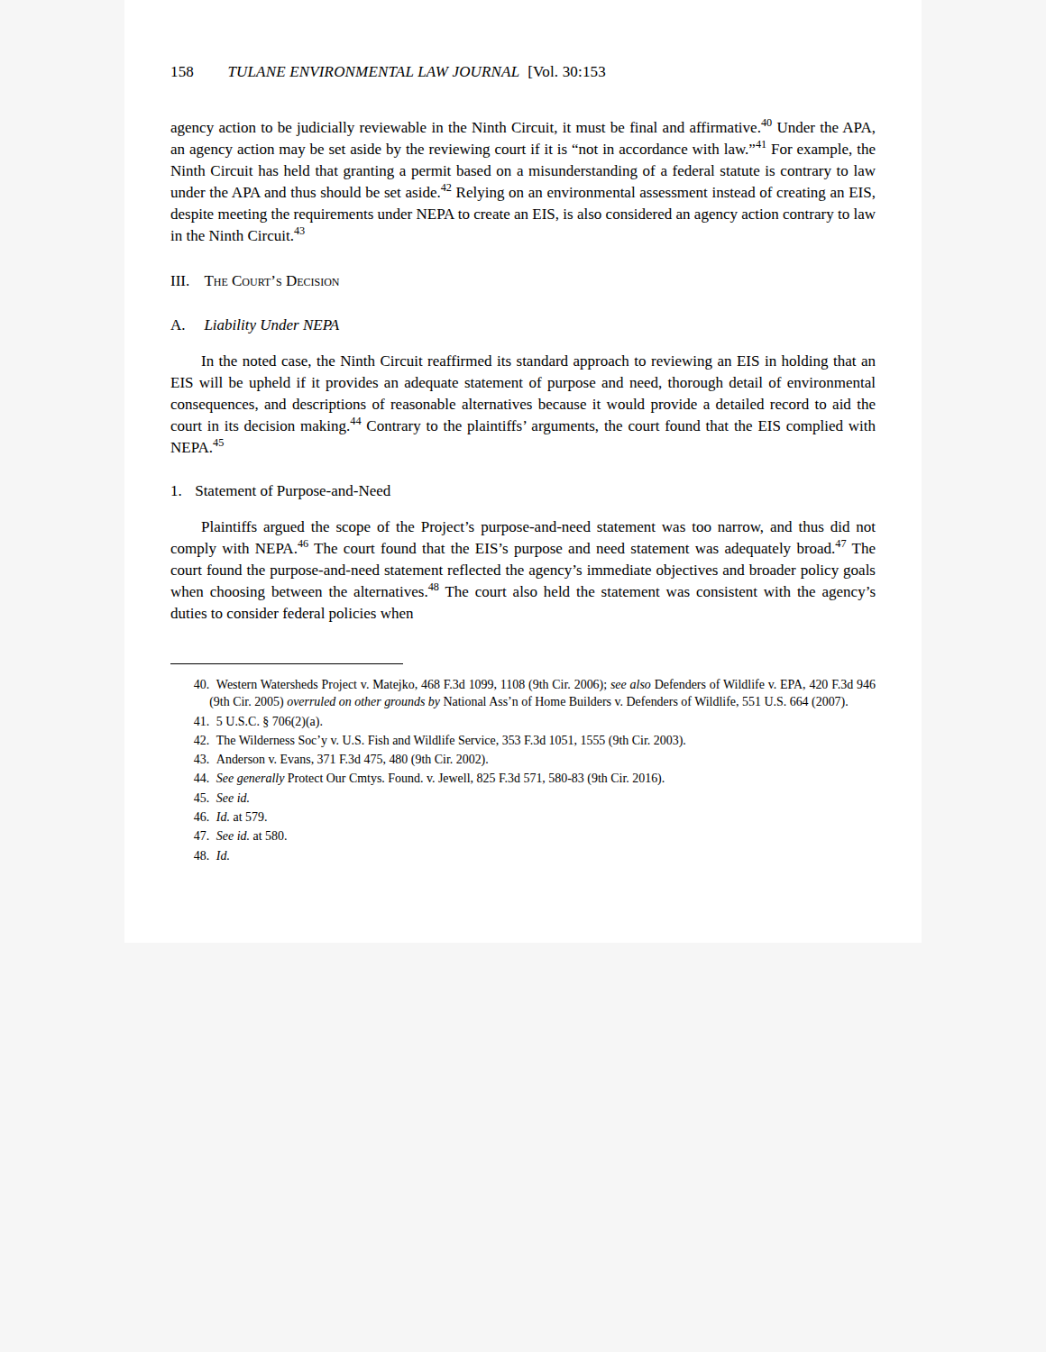158 TULANE ENVIRONMENTAL LAW JOURNAL [Vol. 30:153
agency action to be judicially reviewable in the Ninth Circuit, it must be final and affirmative.40 Under the APA, an agency action may be set aside by the reviewing court if it is “not in accordance with law.”41 For example, the Ninth Circuit has held that granting a permit based on a misunderstanding of a federal statute is contrary to law under the APA and thus should be set aside.42 Relying on an environmental assessment instead of creating an EIS, despite meeting the requirements under NEPA to create an EIS, is also considered an agency action contrary to law in the Ninth Circuit.43
III. The Court’s Decision
A. Liability Under NEPA
In the noted case, the Ninth Circuit reaffirmed its standard approach to reviewing an EIS in holding that an EIS will be upheld if it provides an adequate statement of purpose and need, thorough detail of environmental consequences, and descriptions of reasonable alternatives because it would provide a detailed record to aid the court in its decision making.44 Contrary to the plaintiffs’ arguments, the court found that the EIS complied with NEPA.45
1. Statement of Purpose-and-Need
Plaintiffs argued the scope of the Project’s purpose-and-need statement was too narrow, and thus did not comply with NEPA.46 The court found that the EIS’s purpose and need statement was adequately broad.47 The court found the purpose-and-need statement reflected the agency’s immediate objectives and broader policy goals when choosing between the alternatives.48 The court also held the statement was consistent with the agency’s duties to consider federal policies when
40. Western Watersheds Project v. Matejko, 468 F.3d 1099, 1108 (9th Cir. 2006); see also Defenders of Wildlife v. EPA, 420 F.3d 946 (9th Cir. 2005) overruled on other grounds by National Ass’n of Home Builders v. Defenders of Wildlife, 551 U.S. 664 (2007).
41. 5 U.S.C. § 706(2)(a).
42. The Wilderness Soc’y v. U.S. Fish and Wildlife Service, 353 F.3d 1051, 1555 (9th Cir. 2003).
43. Anderson v. Evans, 371 F.3d 475, 480 (9th Cir. 2002).
44. See generally Protect Our Cmtys. Found. v. Jewell, 825 F.3d 571, 580-83 (9th Cir. 2016).
45. See id.
46. Id. at 579.
47. See id. at 580.
48. Id.